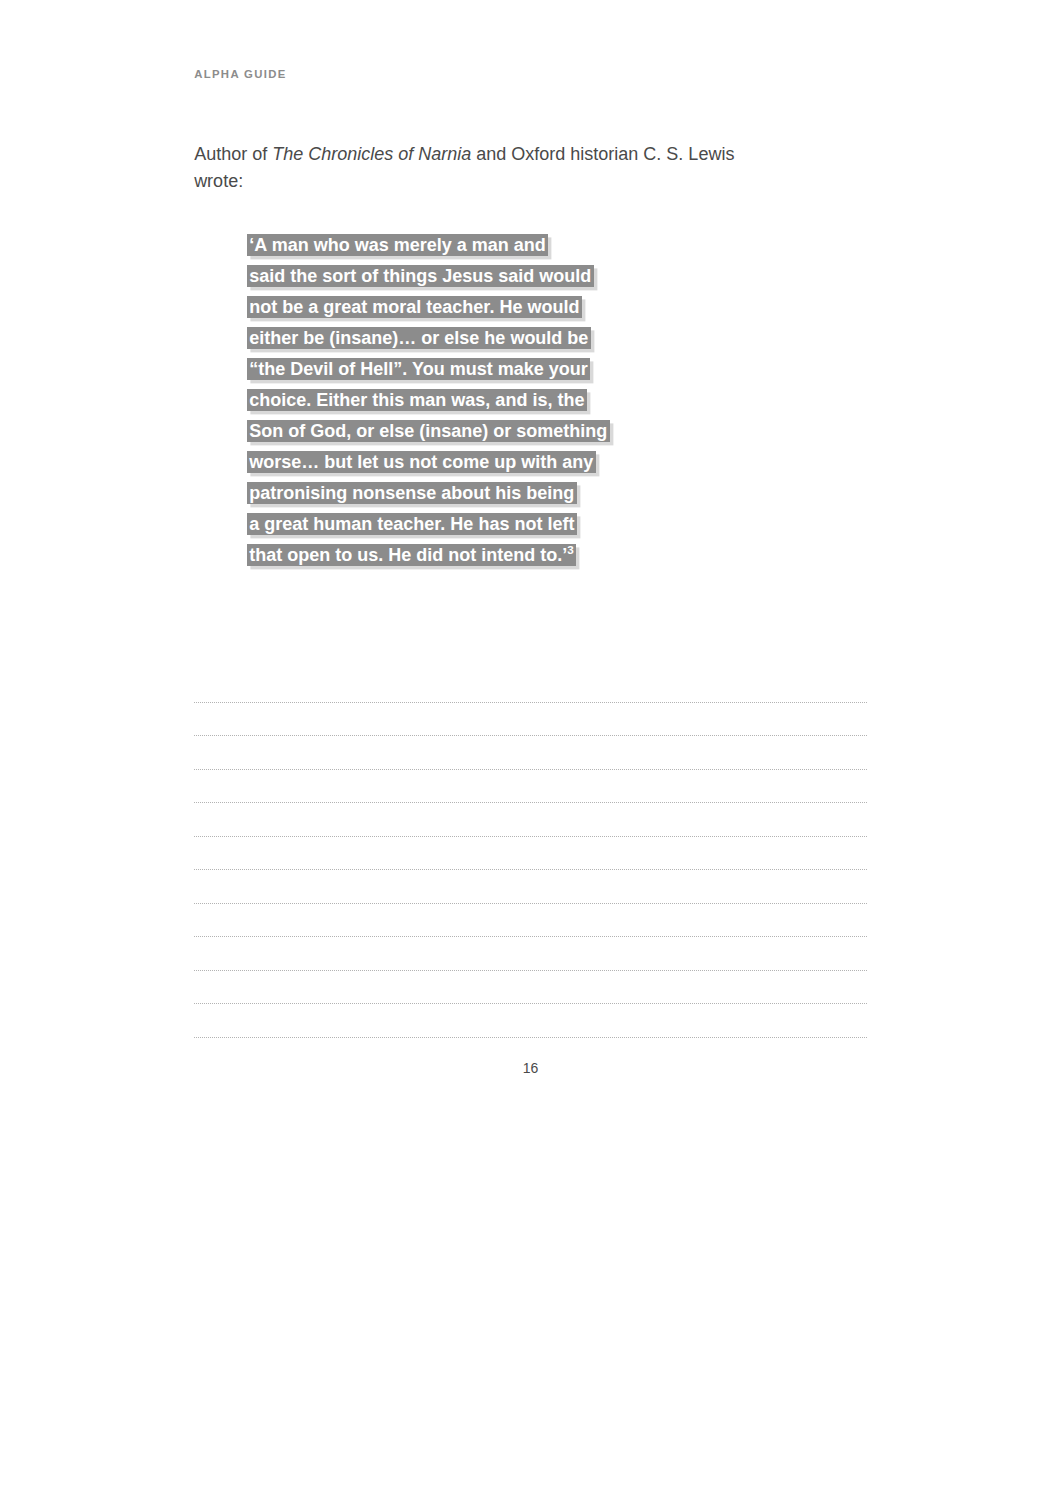ALPHA GUIDE
Author of The Chronicles of Narnia and Oxford historian C. S. Lewis wrote:
‘A man who was merely a man and
said the sort of things Jesus said would
not be a great moral teacher. He would
either be (insane)… or else he would be
“the Devil of Hell”. You must make your
choice. Either this man was, and is, the
Son of God, or else (insane) or something
worse… but let us not come up with any
patronising nonsense about his being
a great human teacher. He has not left
that open to us. He did not intend to.’3
16